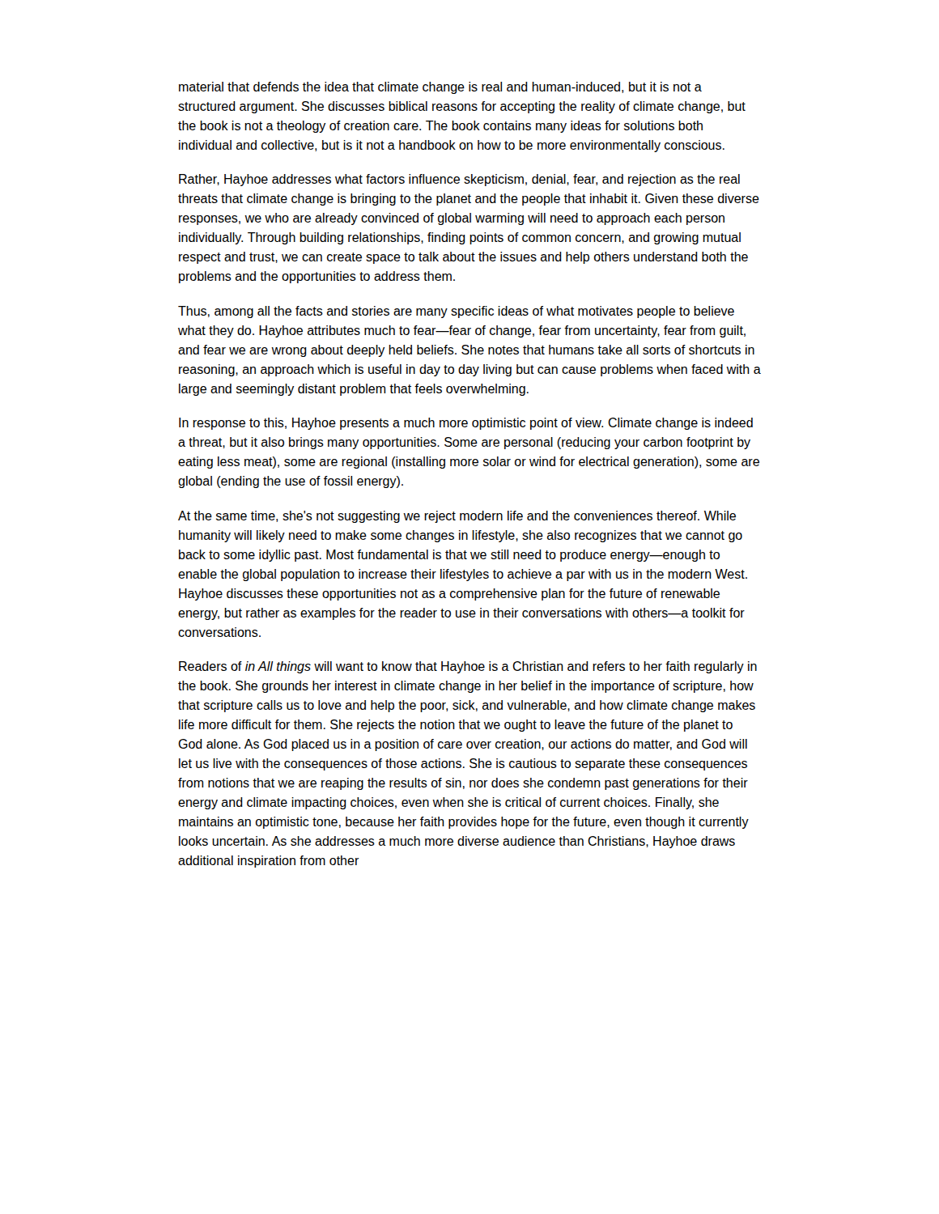material that defends the idea that climate change is real and human-induced, but it is not a structured argument. She discusses biblical reasons for accepting the reality of climate change, but the book is not a theology of creation care. The book contains many ideas for solutions both individual and collective, but is it not a handbook on how to be more environmentally conscious.
Rather, Hayhoe addresses what factors influence skepticism, denial, fear, and rejection as the real threats that climate change is bringing to the planet and the people that inhabit it. Given these diverse responses, we who are already convinced of global warming will need to approach each person individually. Through building relationships, finding points of common concern, and growing mutual respect and trust, we can create space to talk about the issues and help others understand both the problems and the opportunities to address them.
Thus, among all the facts and stories are many specific ideas of what motivates people to believe what they do. Hayhoe attributes much to fear—fear of change, fear from uncertainty, fear from guilt, and fear we are wrong about deeply held beliefs. She notes that humans take all sorts of shortcuts in reasoning, an approach which is useful in day to day living but can cause problems when faced with a large and seemingly distant problem that feels overwhelming.
In response to this, Hayhoe presents a much more optimistic point of view. Climate change is indeed a threat, but it also brings many opportunities. Some are personal (reducing your carbon footprint by eating less meat), some are regional (installing more solar or wind for electrical generation), some are global (ending the use of fossil energy).
At the same time, she's not suggesting we reject modern life and the conveniences thereof. While humanity will likely need to make some changes in lifestyle, she also recognizes that we cannot go back to some idyllic past. Most fundamental is that we still need to produce energy—enough to enable the global population to increase their lifestyles to achieve a par with us in the modern West. Hayhoe discusses these opportunities not as a comprehensive plan for the future of renewable energy, but rather as examples for the reader to use in their conversations with others—a toolkit for conversations.
Readers of in All things will want to know that Hayhoe is a Christian and refers to her faith regularly in the book. She grounds her interest in climate change in her belief in the importance of scripture, how that scripture calls us to love and help the poor, sick, and vulnerable, and how climate change makes life more difficult for them. She rejects the notion that we ought to leave the future of the planet to God alone. As God placed us in a position of care over creation, our actions do matter, and God will let us live with the consequences of those actions. She is cautious to separate these consequences from notions that we are reaping the results of sin, nor does she condemn past generations for their energy and climate impacting choices, even when she is critical of current choices. Finally, she maintains an optimistic tone, because her faith provides hope for the future, even though it currently looks uncertain. As she addresses a much more diverse audience than Christians, Hayhoe draws additional inspiration from other